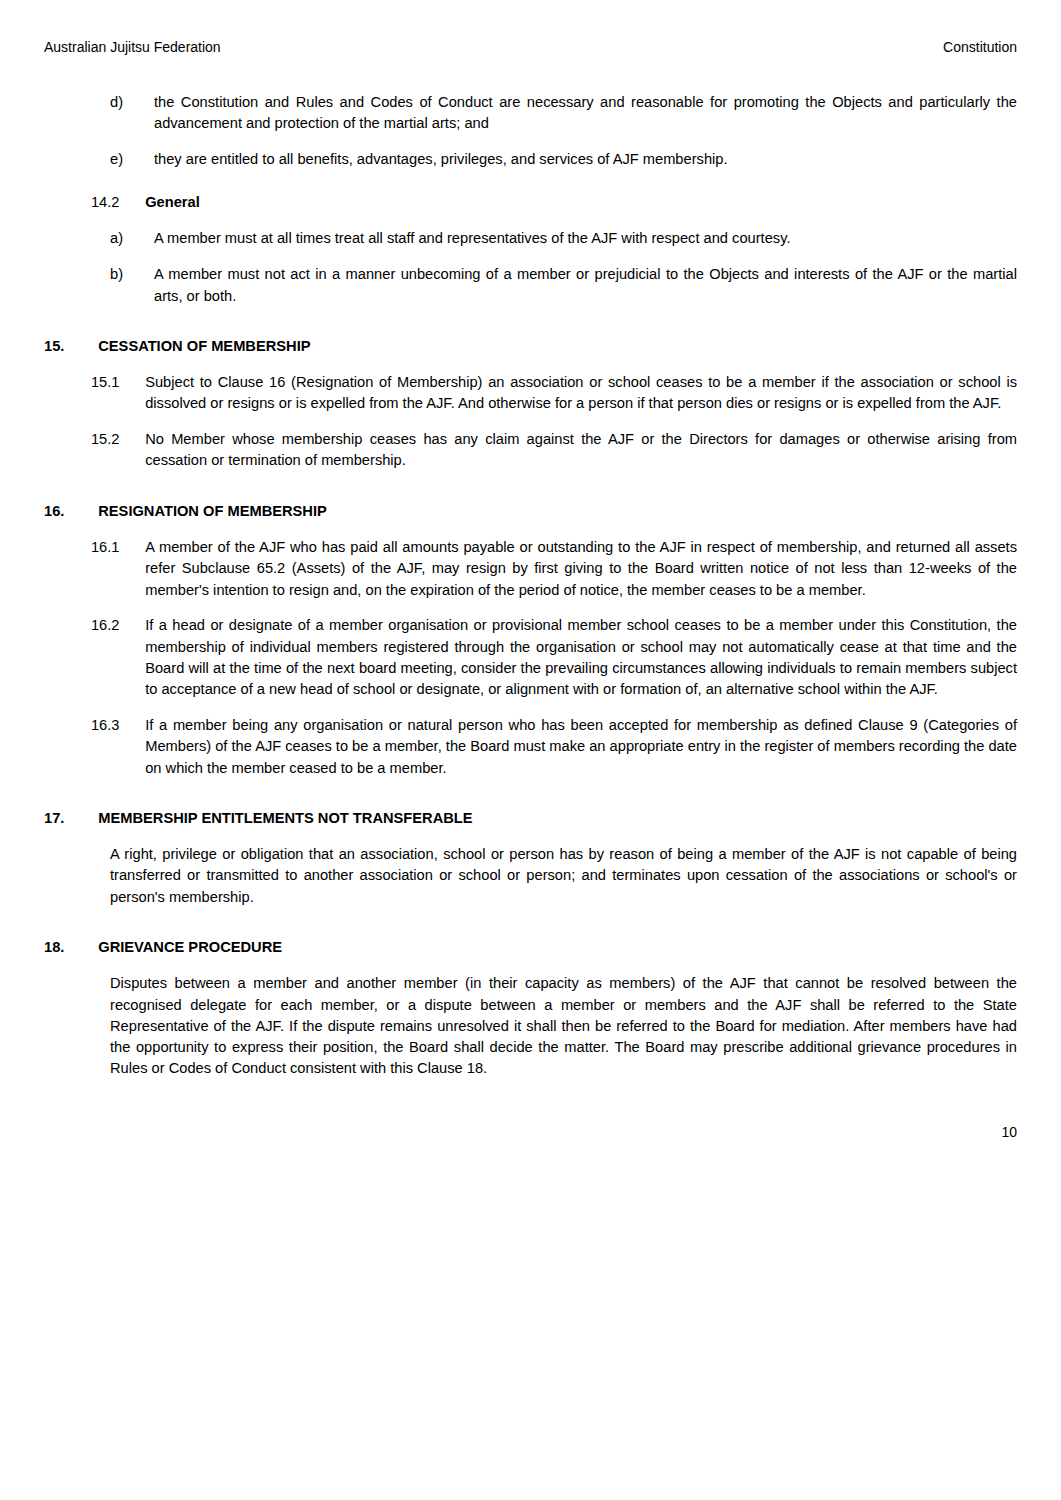Australian Jujitsu Federation Constitution
d) the Constitution and Rules and Codes of Conduct are necessary and reasonable for promoting the Objects and particularly the advancement and protection of the martial arts; and e) they are entitled to all benefits, advantages, privileges, and services of AJF membership.
14.2 General
a) A member must at all times treat all staff and representatives of the AJF with respect and courtesy. b) A member must not act in a manner unbecoming of a member or prejudicial to the Objects and interests of the AJF or the martial arts, or both.
15. CESSATION OF MEMBERSHIP
15.1 Subject to Clause 16 (Resignation of Membership) an association or school ceases to be a member if the association or school is dissolved or resigns or is expelled from the AJF. And otherwise for a person if that person dies or resigns or is expelled from the AJF. 15.2 No Member whose membership ceases has any claim against the AJF or the Directors for damages or otherwise arising from cessation or termination of membership.
16. RESIGNATION OF MEMBERSHIP
16.1 A member of the AJF who has paid all amounts payable or outstanding to the AJF in respect of membership, and returned all assets refer Subclause 65.2 (Assets) of the AJF, may resign by first giving to the Board written notice of not less than 12-weeks of the member's intention to resign and, on the expiration of the period of notice, the member ceases to be a member. 16.2 If a head or designate of a member organisation or provisional member school ceases to be a member under this Constitution, the membership of individual members registered through the organisation or school may not automatically cease at that time and the Board will at the time of the next board meeting, consider the prevailing circumstances allowing individuals to remain members subject to acceptance of a new head of school or designate, or alignment with or formation of, an alternative school within the AJF. 16.3 If a member being any organisation or natural person who has been accepted for membership as defined Clause 9 (Categories of Members) of the AJF ceases to be a member, the Board must make an appropriate entry in the register of members recording the date on which the member ceased to be a member.
17. MEMBERSHIP ENTITLEMENTS NOT TRANSFERABLE
A right, privilege or obligation that an association, school or person has by reason of being a member of the AJF is not capable of being transferred or transmitted to another association or school or person; and terminates upon cessation of the associations or school's or person's membership.
18. GRIEVANCE PROCEDURE
Disputes between a member and another member (in their capacity as members) of the AJF that cannot be resolved between the recognised delegate for each member, or a dispute between a member or members and the AJF shall be referred to the State Representative of the AJF. If the dispute remains unresolved it shall then be referred to the Board for mediation. After members have had the opportunity to express their position, the Board shall decide the matter. The Board may prescribe additional grievance procedures in Rules or Codes of Conduct consistent with this Clause 18.
10